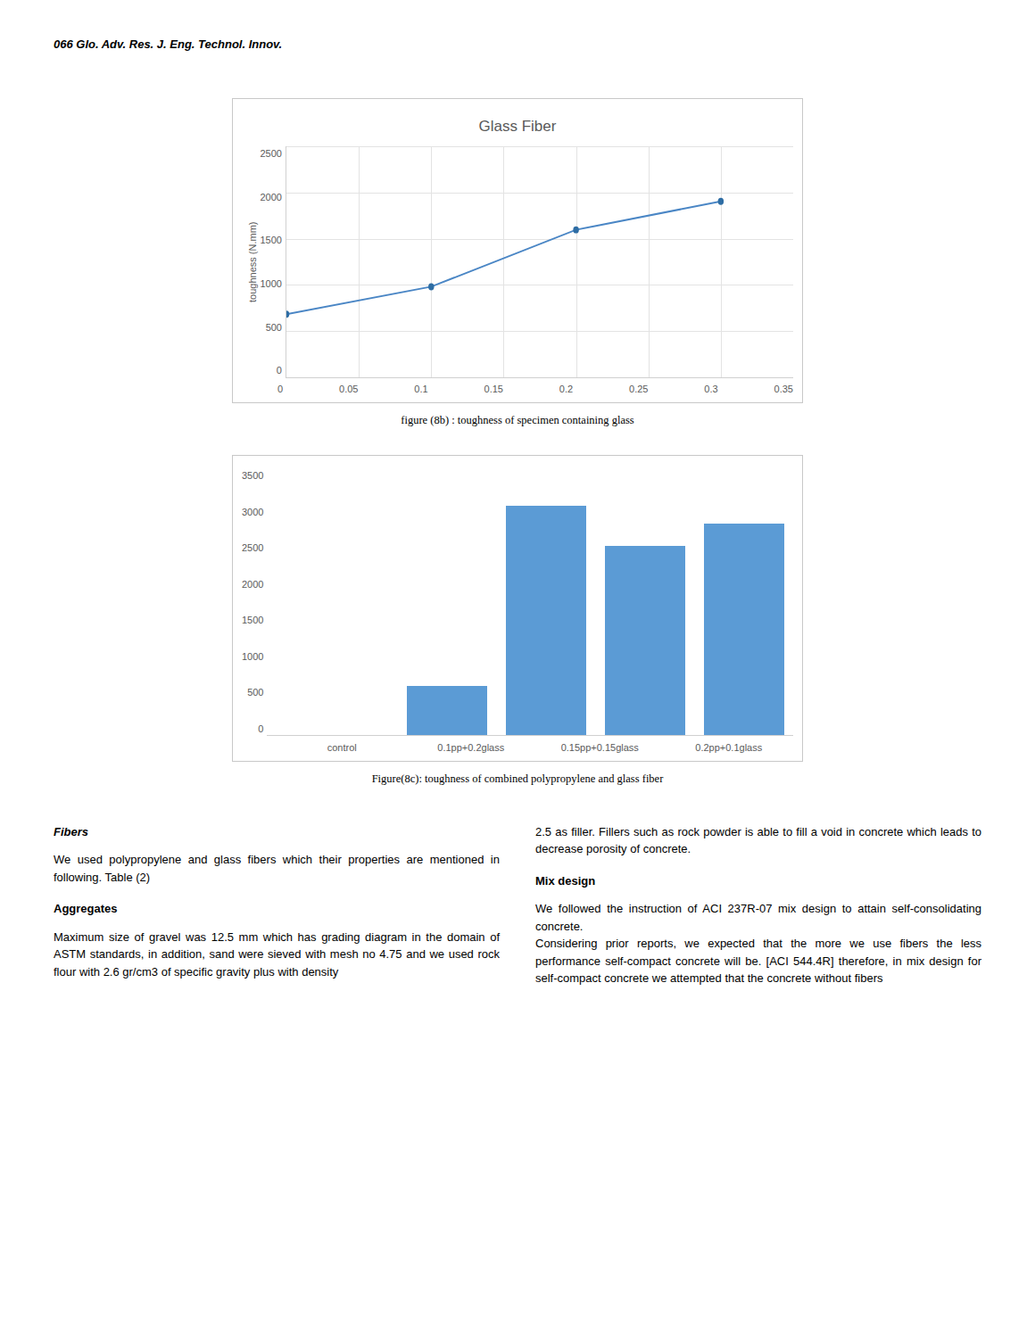066 Glo. Adv. Res. J. Eng. Technol. Innov.
Glass Fiber
toughness (N.mm)
2500 2000 1500 1000 500 0
0 0.05 0.1 0.15 0.2 0.25 0.3 0.35
figure (8b) : toughness of specimen containing glass
3500 3000 2500 2000 1500 1000 500 0
control 0.1pp+0.2glass 0.15pp+0.15glass 0.2pp+0.1glass
Figure(8c): toughness of combined polypropylene and glass fiber
Fibers
We used polypropylene and glass fibers which their properties are mentioned in following. Table (2)
Aggregates
Maximum size of gravel was 12.5 mm which has grading diagram in the domain of ASTM standards, in addition, sand were sieved with mesh no 4.75 and we used rock flour with 2.6 gr/cm3 of specific gravity plus with density
2.5 as filler. Fillers such as rock powder is able to fill a void in concrete which leads to decrease porosity of concrete.
Mix design
We followed the instruction of ACI 237R-07 mix design to attain self-consolidating concrete.
Considering prior reports, we expected that the more we use fibers the less performance self-compact concrete will be. [ACI 544.4R] therefore, in mix design for self-compact concrete we attempted that the concrete without fibers